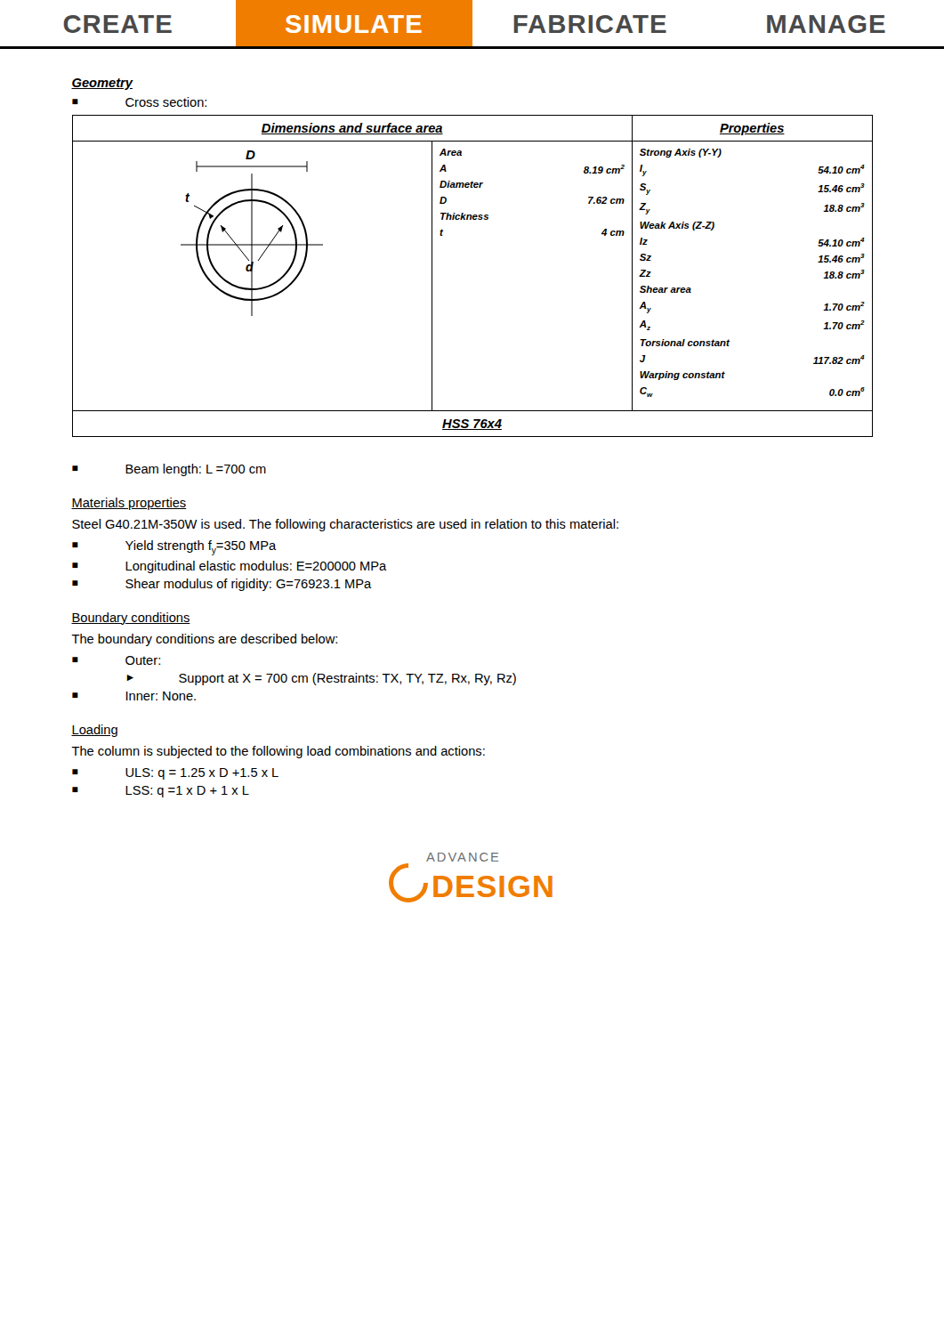CREATE
SIMULATE
FABRICATE
MANAGE
Geometry
Cross section:
| Dimensions and surface area | Properties |
| --- | --- |
| D t d | Area A 8.19 cm 2 Diameter D 7.62 cm Thickness t 4 cm | Strong Axis (Y-Y) I y 54.10 cm 4 S y 15.46 cm 3 Z y 18.8 cm 3 Weak Axis (Z-Z) Iz 54.10 cm 4 Sz 15.46 cm 3 Zz 18.8 cm 3 Shear area A y 1.70 cm 2 A z 1.70 cm 2 Torsional constant J 117.82 cm 4 Warping constant C w 0.0 cm 6 |
| HSS 76x4 |
Beam length: L =700 cm
Materials properties
Steel G40.21M-350W is used. The following characteristics are used in relation to this material:
Yield strength fy=350 MPa
Longitudinal elastic modulus: E=200000 MPa
Shear modulus of rigidity: G=76923.1 MPa
Boundary conditions
The boundary conditions are described below:
Outer:
Support at X = 700 cm (Restraints: TX, TY, TZ, Rx, Ry, Rz)
Inner: None.
Loading
The column is subjected to the following load combinations and actions:
ULS: q = 1.25 x D +1.5 x L
LSS: q =1 x D + 1 x L
ADVANCE
DESIGN